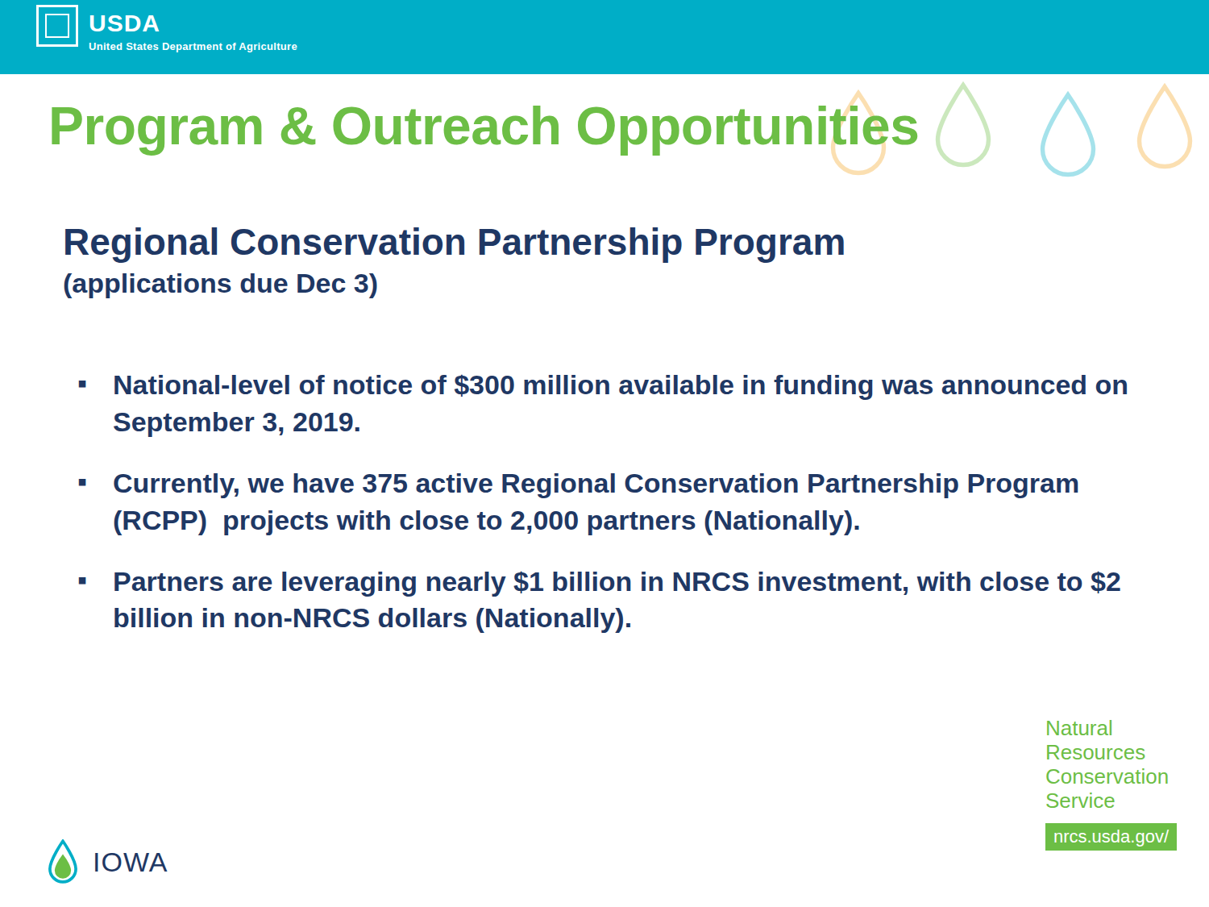USDA
United States Department of Agriculture
Program & Outreach Opportunities
Regional Conservation Partnership Program
(applications due Dec 3)
National-level of notice of $300 million available in funding was announced on September 3, 2019.
Currently, we have 375 active Regional Conservation Partnership Program (RCPP) projects with close to 2,000 partners (Nationally).
Partners are leveraging nearly $1 billion in NRCS investment, with close to $2 billion in non-NRCS dollars (Nationally).
IOWA
Natural
Resources
Conservation
Service
nrcs.usda.gov/